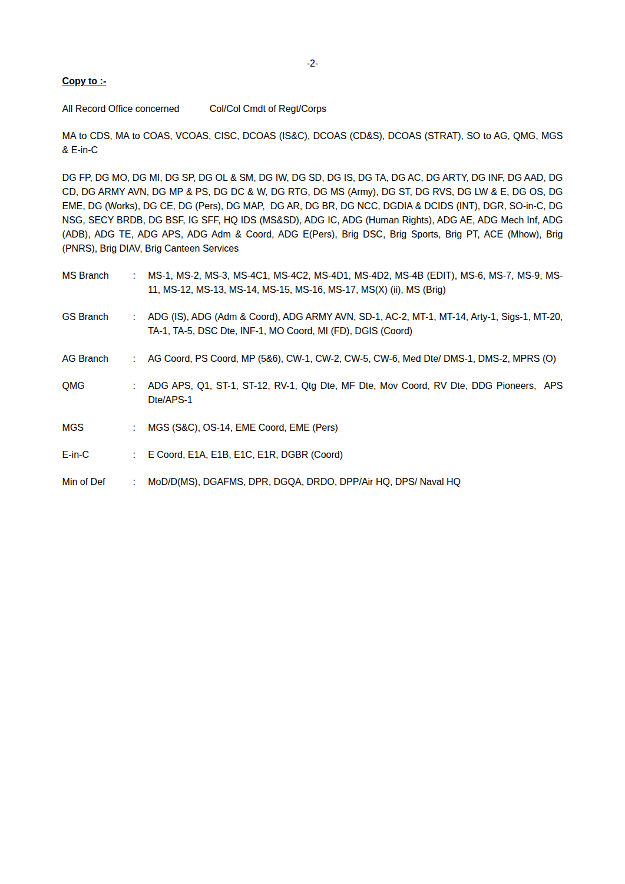-2-
Copy to :-
All Record Office concerned Col/Col Cmdt of Regt/Corps
MA to CDS, MA to COAS, VCOAS, CISC, DCOAS (IS&C), DCOAS (CD&S), DCOAS (STRAT), SO to AG, QMG, MGS & E-in-C
DG FP, DG MO, DG MI, DG SP, DG OL & SM, DG IW, DG SD, DG IS, DG TA, DG AC, DG ARTY, DG INF, DG AAD, DG CD, DG ARMY AVN, DG MP & PS, DG DC & W, DG RTG, DG MS (Army), DG ST, DG RVS, DG LW & E, DG OS, DG EME, DG (Works), DG CE, DG (Pers), DG MAP, DG AR, DG BR, DG NCC, DGDIA & DCIDS (INT), DGR, SO-in-C, DG NSG, SECY BRDB, DG BSF, IG SFF, HQ IDS (MS&SD), ADG IC, ADG (Human Rights), ADG AE, ADG Mech Inf, ADG (ADB), ADG TE, ADG APS, ADG Adm & Coord, ADG E(Pers), Brig DSC, Brig Sports, Brig PT, ACE (Mhow), Brig (PNRS), Brig DIAV, Brig Canteen Services
| MS Branch | : | MS-1, MS-2, MS-3, MS-4C1, MS-4C2, MS-4D1, MS-4D2, MS-4B (EDIT), MS-6, MS-7, MS-9, MS-11, MS-12, MS-13, MS-14, MS-15, MS-16, MS-17, MS(X) (ii), MS (Brig) |
| GS Branch | : | ADG (IS), ADG (Adm & Coord), ADG ARMY AVN, SD-1, AC-2, MT-1, MT-14, Arty-1, Sigs-1, MT-20, TA-1, TA-5, DSC Dte, INF-1, MO Coord, MI (FD), DGIS (Coord) |
| AG Branch | : | AG Coord, PS Coord, MP (5&6), CW-1, CW-2, CW-5, CW-6, Med Dte/ DMS-1, DMS-2, MPRS (O) |
| QMG | : | ADG APS, Q1, ST-1, ST-12, RV-1, Qtg Dte, MF Dte, Mov Coord, RV Dte, DDG Pioneers, APS Dte/APS-1 |
| MGS | : | MGS (S&C), OS-14, EME Coord, EME (Pers) |
| E-in-C | : | E Coord, E1A, E1B, E1C, E1R, DGBR (Coord) |
| Min of Def | : | MoD/D(MS), DGAFMS, DPR, DGQA, DRDO, DPP/Air HQ, DPS/ Naval HQ |